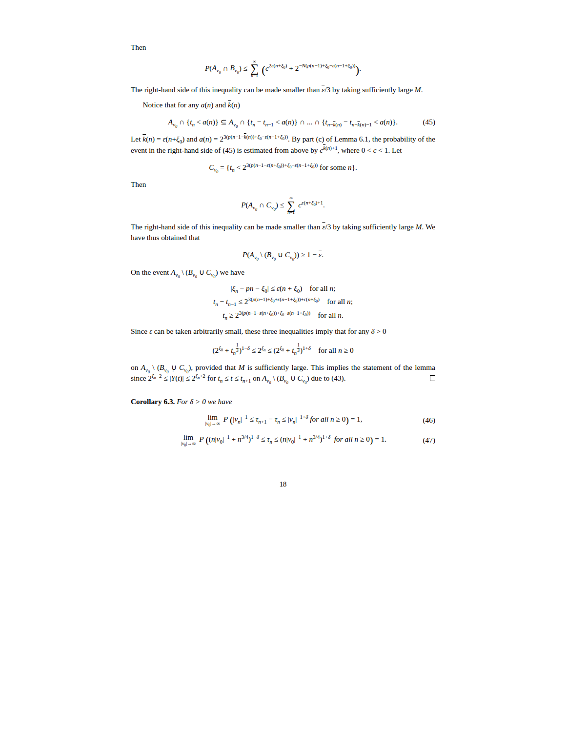Then
P(Av0 ∩ Bv0) ≤ ∞∑n=1 (c2ε(n+ξ0) + 2−N(p(n−1)+ξ0−ε(n−1+ξ0))).
The right-hand side of this inequality can be made smaller than ε/3 by taking sufficiently large M.
Notice that for any a(n) and k(n)
Av0 ∩ {tn < a(n)} ⊆ Av0 ∩ {tn − tn−1 < a(n)} ∩ ... ∩ {tn−k(n) − tn−k(n)−1 < a(n)}. (45)
Let k(n) = ε(n+ξ0) and a(n) = 23(p(n−1−k(n))+ξ0−ε(n−1+ξ0)). By part (c) of Lemma 6.1, the probability of the event in the right-hand side of (45) is estimated from above by ck(n)+1, where 0 < c < 1. Let
Cv0 = {tn < 23(p(n−1−ε(n+ξ0))+ξ0−ε(n−1+ξ0)) for some n}.
Then
P(Av0 ∩ Cv0) ≤ ∞∑n=1 cε(n+ξ0)+1.
The right-hand side of this inequality can be made smaller than ε/3 by taking sufficiently large M. We have thus obtained that
P(Av0 \ (Bv0 ∪ Cv0)) ≥ 1 − ε.
On the event Av0 \ (Bv0 ∪ Cv0) we have
|ξn − pn − ξ0| ≤ ε(n + ξ0) for all n;
tn − tn−1 ≤ 23(p(n−1)+ξ0+ε(n−1+ξ0))+ε(n+ξ0) for all n;
tn ≥ 23(p(n−1−ε(n+ξ0))+ξ0−ε(n−1+ξ0)) for all n.
Since ε can be taken arbitrarily small, these three inequalities imply that for any δ > 0
(2ξ0 + tn13)1−δ ≤ 2ξn ≤ (2ξ0 + tn13)1+δ for all n ≥ 0
on Av0 \ (Bv0 ∪ Cv0), provided that M is sufficiently large. This implies the statement of the lemma since 2ξn−2 ≤ |Y(t)| ≤ 2ξn+2 for tn ≤ t ≤ tn+1 on Av0 \ (Bv0 ∪ Cv0) due to (43).
Corollary 6.3. For δ > 0 we have
lim|v0|→∞ P (|vn|−1 ≤ τn+1 − τn ≤ |vn|−1+δ for all n ≥ 0) = 1, (46)
lim|v0|→∞ P ((n|v0|−1 + n3/4)1−δ ≤ τn ≤ (n|v0|−1 + n3/4)1+δ for all n ≥ 0) = 1. (47)
18